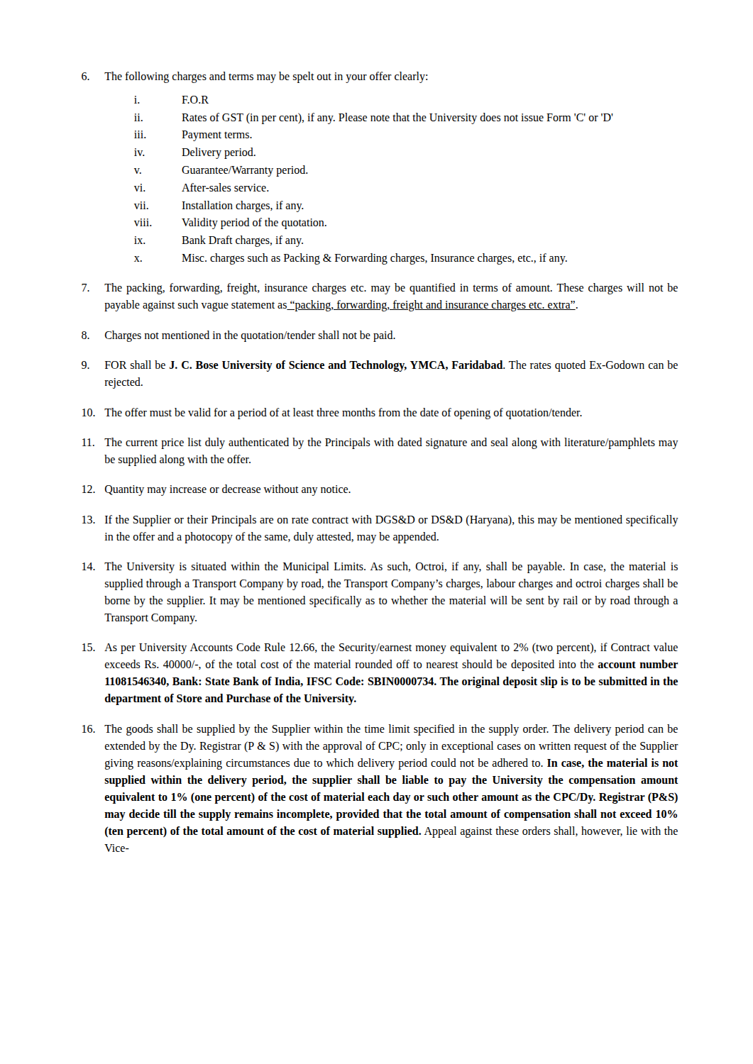The following charges and terms may be spelt out in your offer clearly:
F.O.R
Rates of GST (in per cent), if any. Please note that the University does not issue Form 'C' or 'D'
Payment terms.
Delivery period.
Guarantee/Warranty period.
After-sales service.
Installation charges, if any.
Validity period of the quotation.
Bank Draft charges, if any.
Misc. charges such as Packing & Forwarding charges, Insurance charges, etc., if any.
The packing, forwarding, freight, insurance charges etc. may be quantified in terms of amount. These charges will not be payable against such vague statement as “packing, forwarding, freight and insurance charges etc. extra”.
Charges not mentioned in the quotation/tender shall not be paid.
FOR shall be J. C. Bose University of Science and Technology, YMCA, Faridabad. The rates quoted Ex-Godown can be rejected.
The offer must be valid for a period of at least three months from the date of opening of quotation/tender.
The current price list duly authenticated by the Principals with dated signature and seal along with literature/pamphlets may be supplied along with the offer.
Quantity may increase or decrease without any notice.
If the Supplier or their Principals are on rate contract with DGS&D or DS&D (Haryana), this may be mentioned specifically in the offer and a photocopy of the same, duly attested, may be appended.
The University is situated within the Municipal Limits. As such, Octroi, if any, shall be payable. In case, the material is supplied through a Transport Company by road, the Transport Company’s charges, labour charges and octroi charges shall be borne by the supplier. It may be mentioned specifically as to whether the material will be sent by rail or by road through a Transport Company.
As per University Accounts Code Rule 12.66, the Security/earnest money equivalent to 2% (two percent), if Contract value exceeds Rs. 40000/-, of the total cost of the material rounded off to nearest should be deposited into the account number 11081546340, Bank: State Bank of India, IFSC Code: SBIN0000734. The original deposit slip is to be submitted in the department of Store and Purchase of the University.
The goods shall be supplied by the Supplier within the time limit specified in the supply order. The delivery period can be extended by the Dy. Registrar (P & S) with the approval of CPC; only in exceptional cases on written request of the Supplier giving reasons/explaining circumstances due to which delivery period could not be adhered to. In case, the material is not supplied within the delivery period, the supplier shall be liable to pay the University the compensation amount equivalent to 1% (one percent) of the cost of material each day or such other amount as the CPC/Dy. Registrar (P&S) may decide till the supply remains incomplete, provided that the total amount of compensation shall not exceed 10% (ten percent) of the total amount of the cost of material supplied. Appeal against these orders shall, however, lie with the Vice-